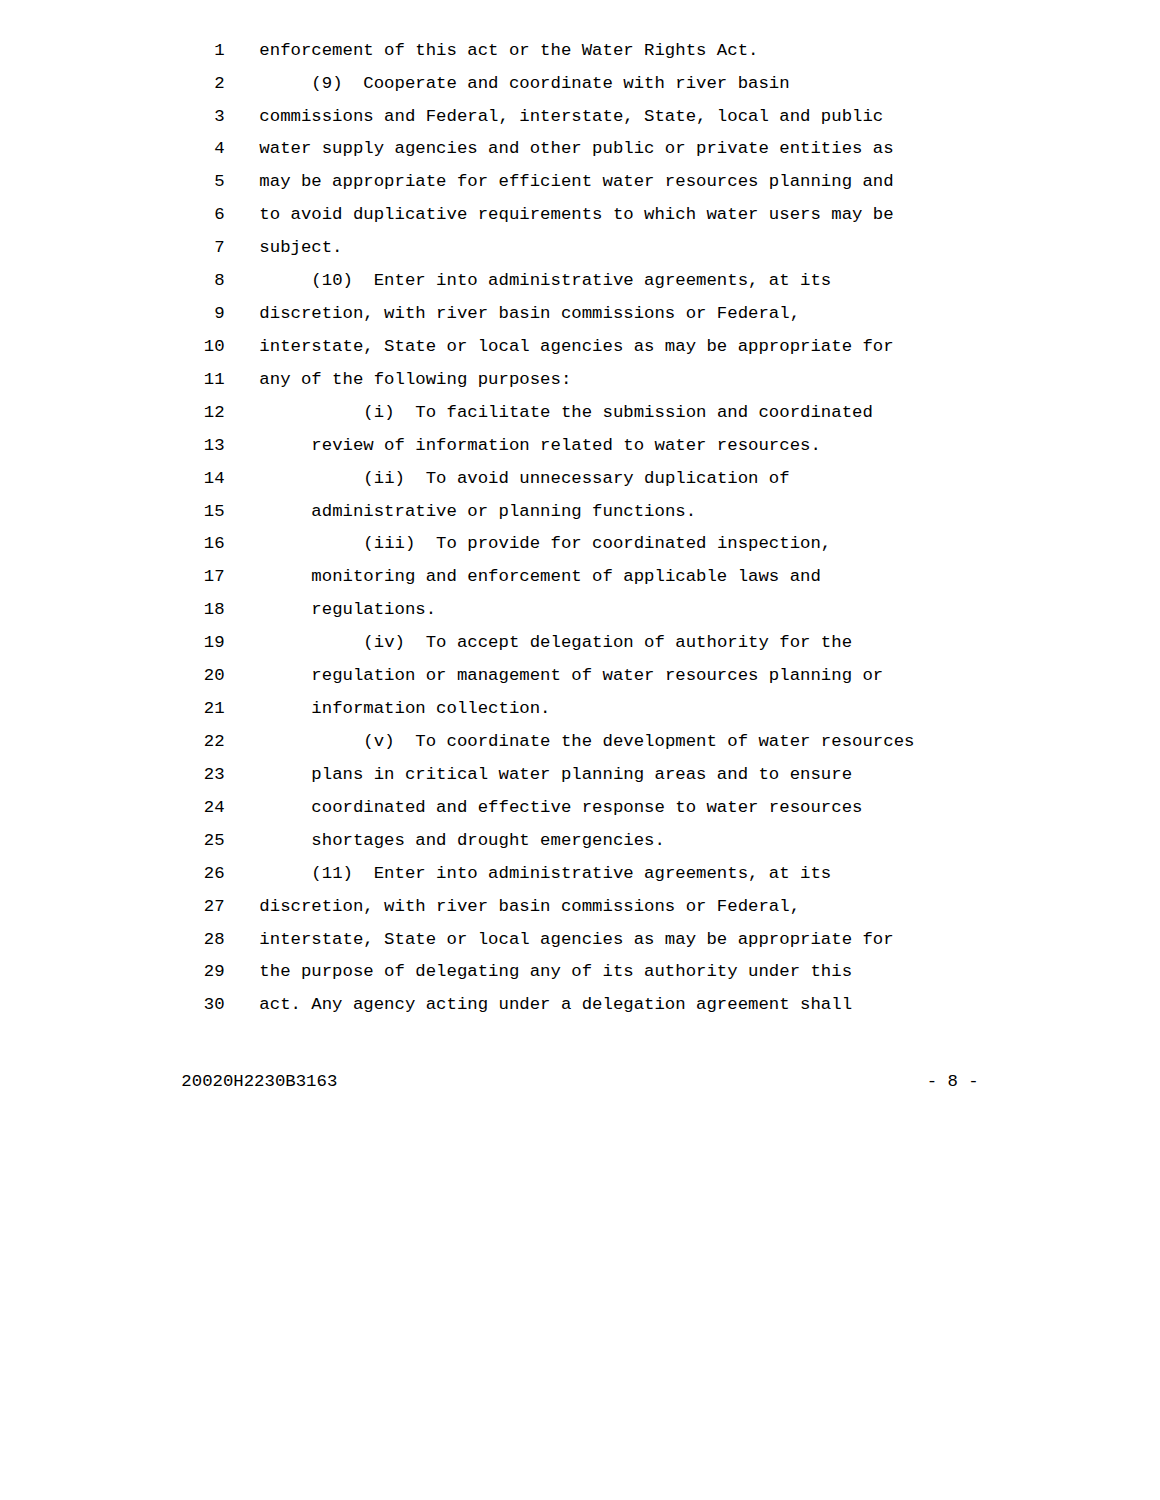enforcement of this act or the Water Rights Act.
(9) Cooperate and coordinate with river basin
commissions and Federal, interstate, State, local and public
water supply agencies and other public or private entities as
may be appropriate for efficient water resources planning and
to avoid duplicative requirements to which water users may be
subject.
(10) Enter into administrative agreements, at its
discretion, with river basin commissions or Federal,
interstate, State or local agencies as may be appropriate for
any of the following purposes:
(i) To facilitate the submission and coordinated
review of information related to water resources.
(ii) To avoid unnecessary duplication of
administrative or planning functions.
(iii) To provide for coordinated inspection,
monitoring and enforcement of applicable laws and
regulations.
(iv) To accept delegation of authority for the
regulation or management of water resources planning or
information collection.
(v) To coordinate the development of water resources
plans in critical water planning areas and to ensure
coordinated and effective response to water resources
shortages and drought emergencies.
(11) Enter into administrative agreements, at its
discretion, with river basin commissions or Federal,
interstate, State or local agencies as may be appropriate for
the purpose of delegating any of its authority under this
act. Any agency acting under a delegation agreement shall
20020H2230B3163 - 8 -